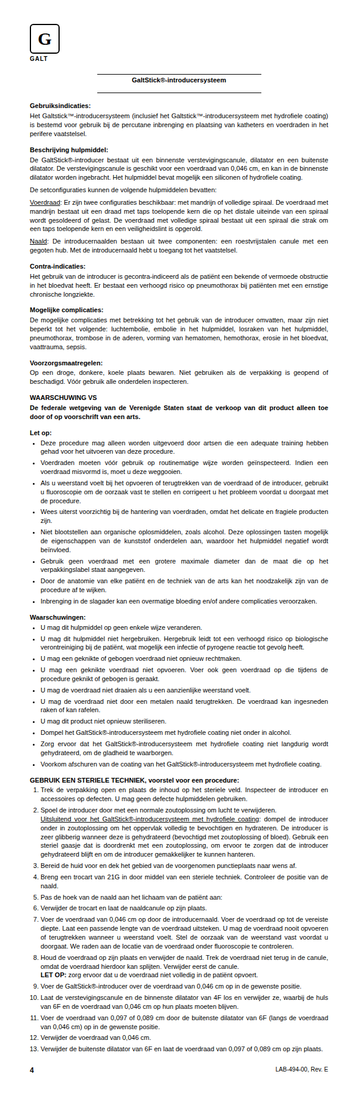G
GALT
GaltStick®-introducersysteem
Gebruiksindicaties:
Het Galtstick™-introducersysteem (inclusief het Galtstick™-introducersysteem met hydrofiele coating) is bestemd voor gebruik bij de percutane inbrenging en plaatsing van katheters en voerdraden in het perifere vaatstelsel.
Beschrijving hulpmiddel:
De GaltStick®-introducer bestaat uit een binnenste verstevigingscanule, dilatator en een buitenste dilatator. De verstevigingscanule is geschikt voor een voerdraad van 0,046 cm, en kan in de binnenste dilatator worden ingebracht. Het hulpmiddel bevat mogelijk een siliconen of hydrofiele coating.
De setconfiguraties kunnen de volgende hulpmiddelen bevatten:
Voerdraad: Er zijn twee configuraties beschikbaar: met mandrijn of volledige spiraal. De voerdraad met mandrijn bestaat uit een draad met taps toelopende kern die op het distale uiteinde van een spiraal wordt gesoldeerd of gelast. De voerdraad met volledige spiraal bestaat uit een spiraal die strak om een taps toelopende kern en een veiligheidslint is opgerold.
Naald: De introducernaalden bestaan uit twee componenten: een roestvrijstalen canule met een gegoten hub. Met de introducernaald hebt u toegang tot het vaatstelsel.
Contra-indicaties:
Het gebruik van de introducer is gecontra-indiceerd als de patiënt een bekende of vermoede obstructie in het bloedvat heeft. Er bestaat een verhoogd risico op pneumothorax bij patiënten met een ernstige chronische longziekte.
Mogelijke complicaties:
De mogelijke complicaties met betrekking tot het gebruik van de introducer omvatten, maar zijn niet beperkt tot het volgende: luchtembolie, embolie in het hulpmiddel, losraken van het hulpmiddel, pneumothorax, trombose in de aderen, vorming van hematomen, hemothorax, erosie in het bloedvat, vaattrauma, sepsis.
Voorzorgsmaatregelen:
Op een droge, donkere, koele plaats bewaren. Niet gebruiken als de verpakking is geopend of beschadigd. Vóór gebruik alle onderdelen inspecteren.
WAARSCHUWING VS
De federale wetgeving van de Verenigde Staten staat de verkoop van dit product alleen toe door of op voorschrift van een arts.
Let op:
Deze procedure mag alleen worden uitgevoerd door artsen die een adequate training hebben gehad voor het uitvoeren van deze procedure.
Voerdraden moeten vóór gebruik op routinematige wijze worden geïnspecteerd. Indien een voerdraad misvormd is, moet u deze weggooien.
Als u weerstand voelt bij het opvoeren of terugtrekken van de voerdraad of de introducer, gebruikt u fluoroscopie om de oorzaak vast te stellen en corrigeert u het probleem voordat u doorgaat met de procedure.
Wees uiterst voorzichtig bij de hantering van voerdraden, omdat het delicate en fragiele producten zijn.
Niet blootstellen aan organische oplosmiddelen, zoals alcohol. Deze oplossingen tasten mogelijk de eigenschappen van de kunststof onderdelen aan, waardoor het hulpmiddel negatief wordt beïnvloed.
Gebruik geen voerdraad met een grotere maximale diameter dan de maat die op het verpakkingslabel staat aangegeven.
Door de anatomie van elke patiënt en de techniek van de arts kan het noodzakelijk zijn van de procedure af te wijken.
Inbrenging in de slagader kan een overmatige bloeding en/of andere complicaties veroorzaken.
Waarschuwingen:
U mag dit hulpmiddel op geen enkele wijze veranderen.
U mag dit hulpmiddel niet hergebruiken. Hergebruik leidt tot een verhoogd risico op biologische verontreiniging bij de patiënt, wat mogelijk een infectie of pyrogene reactie tot gevolg heeft.
U mag een geknikte of gebogen voerdraad niet opnieuw rechtmaken.
U mag een geknikte voerdraad niet opvoeren. Voer ook geen voerdraad op die tijdens de procedure geknikt of gebogen is geraakt.
U mag de voerdraad niet draaien als u een aanzienlijke weerstand voelt.
U mag de voerdraad niet door een metalen naald terugtrekken. De voerdraad kan ingesneden raken of kan rafelen.
U mag dit product niet opnieuw steriliseren.
Dompel het GaltStick®-introducersysteem met hydrofiele coating niet onder in alcohol.
Zorg ervoor dat het GaltStick®-introducersysteem met hydrofiele coating niet langdurig wordt gehydrateerd, om de gladheid te waarborgen.
Voorkom afschuren van de coating van het GaltStick®-introducersysteem met hydrofiele coating.
GEBRUIK EEN STERIELE TECHNIEK, voorstel voor een procedure:
Trek de verpakking open en plaats de inhoud op het steriele veld. Inspecteer de introducer en accessoires op defecten. U mag geen defecte hulpmiddelen gebruiken.
Spoel de introducer door met een normale zoutoplossing om lucht te verwijderen.
Uitsluitend voor het GaltStick®-introducersysteem met hydrofiele coating: dompel de introducer onder in zoutoplossing om het oppervlak volledig te bevochtigen en hydrateren. De introducer is zeer glibberig wanneer deze is gehydrateerd (bevochtigd met zoutoplossing of bloed). Gebruik een steriel gaasje dat is doordrenkt met een zoutoplossing, om ervoor te zorgen dat de introducer gehydrateerd blijft en om de introducer gemakkelijker te kunnen hanteren.
Bereid de huid voor en dek het gebied van de voorgenomen punctieplaats naar wens af.
Breng een trocart van 21G in door middel van een steriele techniek. Controleer de positie van de naald.
Pas de hoek van de naald aan het lichaam van de patiënt aan:
Verwijder de trocart en laat de naaldcanule op zijn plaats.
Voer de voerdraad van 0,046 cm op door de introducernaald. Voer de voerdraad op tot de vereiste diepte. Laat een passende lengte van de voerdraad uitsteken. U mag de voerdraad nooit opvoeren of terugtrekken wanneer u weerstand voelt. Stel de oorzaak van de weerstand vast voordat u doorgaat. We raden aan de locatie van de voerdraad onder fluoroscopie te controleren.
Houd de voerdraad op zijn plaats en verwijder de naald. Trek de voerdraad niet terug in de canule, omdat de voerdraad hierdoor kan splijten. Verwijder eerst de canule.
LET OP: zorg ervoor dat u de voerdraad niet volledig in de patiënt opvoert.
Voer de GaltStick®-introducer over de voerdraad van 0,046 cm op in de gewenste positie.
Laat de verstevigingscanule en de binnenste dilatator van 4F los en verwijder ze, waarbij de huls van 6F en de voerdraad van 0,046 cm op hun plaats moeten blijven.
Voer de voerdraad van 0,097 of 0,089 cm door de buitenste dilatator van 6F (langs de voerdraad van 0,046 cm) op in de gewenste positie.
Verwijder de voerdraad van 0,046 cm.
Verwijder de buitenste dilatator van 6F en laat de voerdraad van 0,097 of 0,089 cm op zijn plaats.
4 LAB-494-00, Rev. E